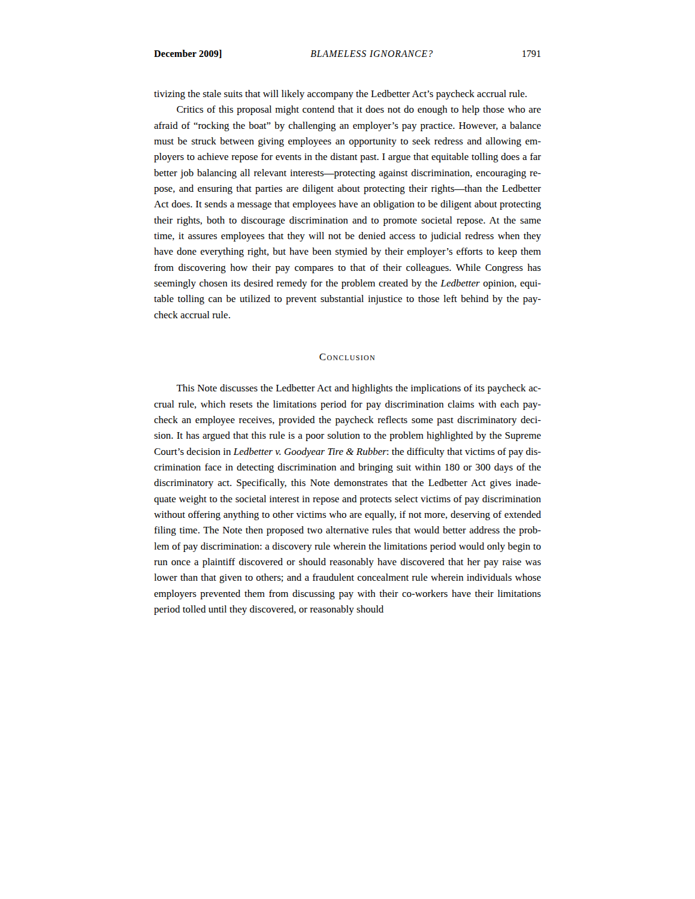December 2009] Blameless Ignorance? 1791
tivizing the stale suits that will likely accompany the Ledbetter Act’s paycheck accrual rule.
Critics of this proposal might contend that it does not do enough to help those who are afraid of “rocking the boat” by challenging an employer’s pay practice. However, a balance must be struck between giving employees an opportunity to seek redress and allowing employers to achieve repose for events in the distant past. I argue that equitable tolling does a far better job balancing all relevant interests—protecting against discrimination, encouraging repose, and ensuring that parties are diligent about protecting their rights—than the Ledbetter Act does. It sends a message that employees have an obligation to be diligent about protecting their rights, both to discourage discrimination and to promote societal repose. At the same time, it assures employees that they will not be denied access to judicial redress when they have done everything right, but have been stymied by their employer’s efforts to keep them from discovering how their pay compares to that of their colleagues. While Congress has seemingly chosen its desired remedy for the problem created by the Ledbetter opinion, equitable tolling can be utilized to prevent substantial injustice to those left behind by the paycheck accrual rule.
Conclusion
This Note discusses the Ledbetter Act and highlights the implications of its paycheck accrual rule, which resets the limitations period for pay discrimination claims with each paycheck an employee receives, provided the paycheck reflects some past discriminatory decision. It has argued that this rule is a poor solution to the problem highlighted by the Supreme Court’s decision in Ledbetter v. Goodyear Tire & Rubber: the difficulty that victims of pay discrimination face in detecting discrimination and bringing suit within 180 or 300 days of the discriminatory act. Specifically, this Note demonstrates that the Ledbetter Act gives inadequate weight to the societal interest in repose and protects select victims of pay discrimination without offering anything to other victims who are equally, if not more, deserving of extended filing time. The Note then proposed two alternative rules that would better address the problem of pay discrimination: a discovery rule wherein the limitations period would only begin to run once a plaintiff discovered or should reasonably have discovered that her pay raise was lower than that given to others; and a fraudulent concealment rule wherein individuals whose employers prevented them from discussing pay with their co-workers have their limitations period tolled until they discovered, or reasonably should